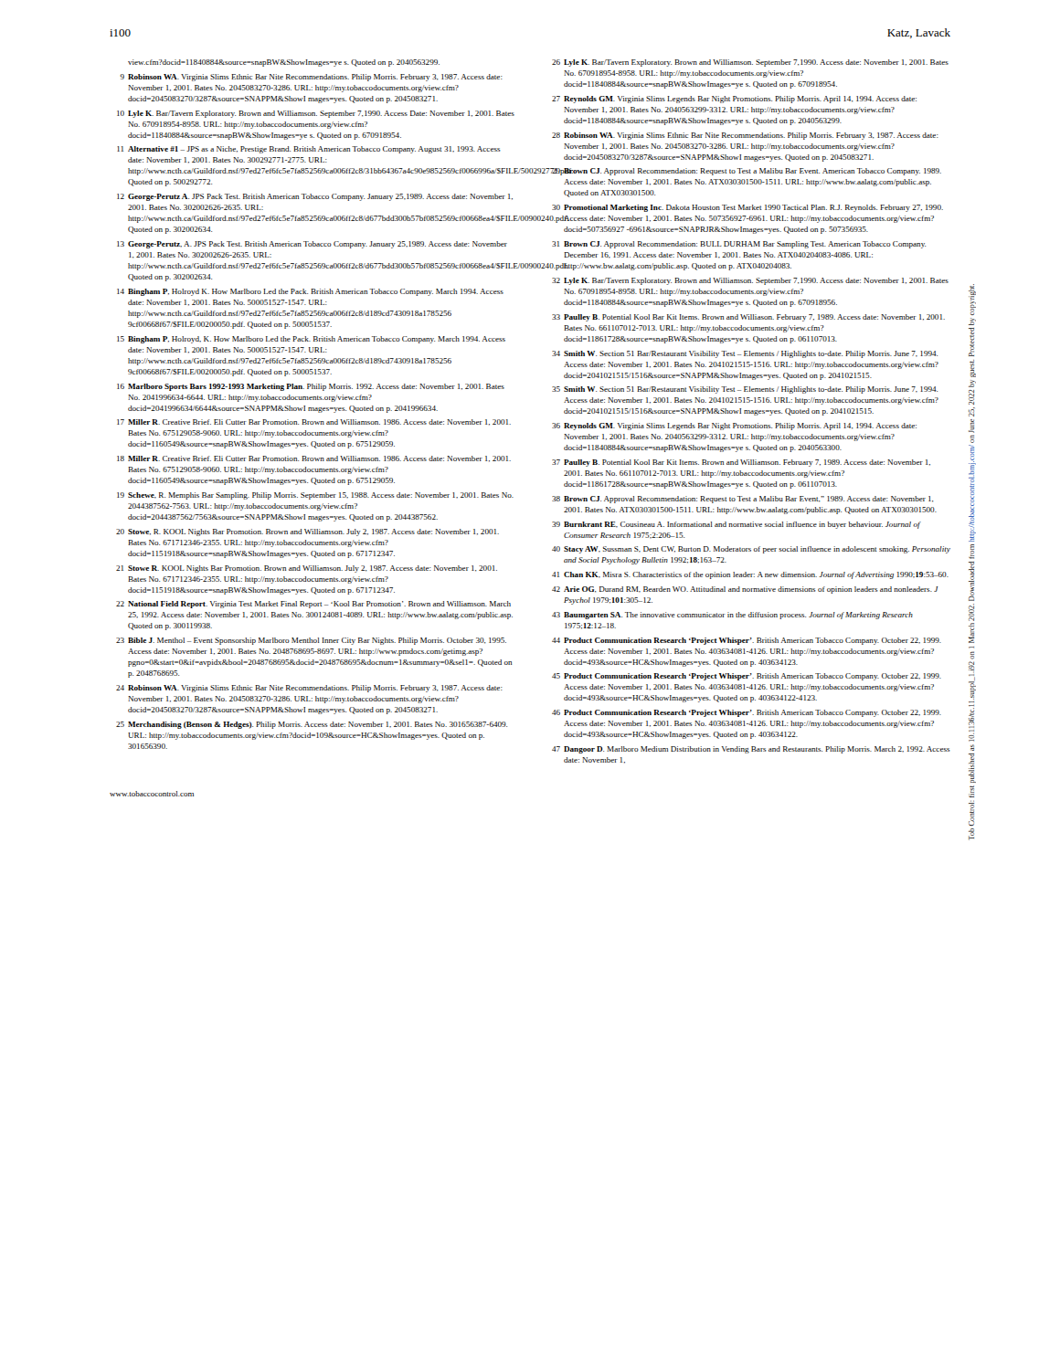i100
Katz, Lavack
Tob Control: first published as 10.1136/tc.11.suppl_1.i92 on 1 March 2002. Downloaded from http://tobaccocontrol.bmj.com/ on June 25, 2022 by guest. Protected by copyright.
view.cfm?docid=11840884&source=snapBW&ShowImages=ye s. Quoted on p. 2040563299.
9 Robinson WA. Virginia Slims Ethnic Bar Nite Recommendations. Philip Morris. February 3, 1987. Access date: November 1, 2001. Bates No. 2045083270-3286. URL: http://my.tobaccodocuments.org/view.cfm?docid=2045083270/3287&source=SNAPPM&ShowI mages=yes. Quoted on p. 2045083271.
10 Lyle K. Bar/Tavern Exploratory. Brown and Williamson. September 7,1990. Access Date: November 1, 2001. Bates No. 670918954-8958. URL: http://my.tobaccodocuments.org/view.cfm?docid=11840884&source=snapBW&ShowImages=ye s. Quoted on p. 670918954.
11 Alternative #1 – JPS as a Niche, Prestige Brand. British American Tobacco Company. August 31, 1993. Access date: November 1, 2001. Bates No. 300292771-2775. URL: http://www.ncth.ca/Guildford.nsf/97ed27ef6fc5e7fa852569ca006ff2c8/31bb64367a4c90e9852569cf0066996a/$FILE/500292771.pdf. Quoted on p. 500292772.
12 George-Perutz A. JPS Pack Test. British American Tobacco Company. January 25,1989. Access date: November 1, 2001. Bates No. 302002626-2635. URL: http://www.ncth.ca/Guildford.nsf/97ed27ef6fc5e7fa852569ca006ff2c8/d677bdd300b57bf0852569cf00668ea4/$FILE/00900240.pdf. Quoted on p. 302002634.
13 George-Perutz, A. JPS Pack Test. British American Tobacco Company. January 25,1989. Access date: November 1, 2001. Bates No. 302002626-2635. URL: http://www.ncth.ca/Guildford.nsf/97ed27ef6fc5e7fa852569ca006ff2c8/d677bdd300b57bf0852569cf00668ea4/$FILE/00900240.pdf. Quoted on p. 302002634.
14 Bingham P, Holroyd K. How Marlboro Led the Pack. British American Tobacco Company. March 1994. Access date: November 1, 2001. Bates No. 500051527-1547. URL: http://www.ncth.ca/Guildford.nsf/97ed27ef6fc5e7fa852569ca006ff2c8/d189cd7430918a1785256 9cf00668f67/$FILE/00200050.pdf. Quoted on p. 500051537.
15 Bingham P, Holroyd, K. How Marlboro Led the Pack. British American Tobacco Company. March 1994. Access date: November 1, 2001. Bates No. 500051527-1547. URL: http://www.ncth.ca/Guildford.nsf/97ed27ef6fc5e7fa852569ca006ff2c8/d189cd7430918a1785256 9cf00668f67/$FILE/00200050.pdf. Quoted on p. 500051537.
16 Marlboro Sports Bars 1992-1993 Marketing Plan. Philip Morris. 1992. Access date: November 1, 2001. Bates No. 2041996634-6644. URL: http://my.tobaccodocuments.org/view.cfm?docid=2041996634/6644&source=SNAPPM&ShowI mages=yes. Quoted on p. 2041996634.
17 Miller R. Creative Brief. Eli Cutter Bar Promotion. Brown and Williamson. 1986. Access date: November 1, 2001. Bates No. 675129058-9060. URL: http://my.tobaccodocuments.org/view.cfm?docid=1160549&source=snapBW&ShowImages=yes. Quoted on p. 675129059.
18 Miller R. Creative Brief. Eli Cutter Bar Promotion. Brown and Williamson. 1986. Access date: November 1, 2001. Bates No. 675129058-9060. URL: http://my.tobaccodocuments.org/view.cfm?docid=1160549&source=snapBW&ShowImages=yes. Quoted on p. 675129059.
19 Schewe, R. Memphis Bar Sampling. Philip Morris. September 15, 1988. Access date: November 1, 2001. Bates No. 2044387562-7563. URL: http://my.tobaccodocuments.org/view.cfm?docid=2044387562/7563&source=SNAPPM&ShowI mages=yes. Quoted on p. 2044387562.
20 Stowe, R. KOOL Nights Bar Promotion. Brown and Williamson. July 2, 1987. Access date: November 1, 2001. Bates No. 671712346-2355. URL: http://my.tobaccodocuments.org/view.cfm?docid=1151918&source=snapBW&ShowImages=yes. Quoted on p. 671712347.
21 Stowe R. KOOL Nights Bar Promotion. Brown and Williamson. July 2, 1987. Access date: November 1, 2001. Bates No. 671712346-2355. URL: http://my.tobaccodocuments.org/view.cfm?docid=1151918&source=snapBW&ShowImages=yes. Quoted on p. 671712347.
22 National Field Report. Virginia Test Market Final Report – ‘Kool Bar Promotion’. Brown and Williamson. March 25, 1992. Access date: November 1, 2001. Bates No. 300124081-4089. URL: http://www.bw.aalatg.com/public.asp. Quoted on p. 300119938.
23 Bible J. Menthol – Event Sponsorship Marlboro Menthol Inner City Bar Nights. Philip Morris. October 30, 1995. Access date: November 1, 2001. Bates No. 2048768695-8697. URL: http://www.pmdocs.com/getimg.asp?pgno=0&start=0&if=avpidx&bool=2048768695&docid=2048768695&docnum=1&summary=0&sel1=. Quoted on p. 2048768695.
24 Robinson WA. Virginia Slims Ethnic Bar Nite Recommendations. Philip Morris. February 3, 1987. Access date: November 1, 2001. Bates No. 2045083270-3286. URL: http://my.tobaccodocuments.org/view.cfm?docid=2045083270/3287&source=SNAPPM&ShowI mages=yes. Quoted on p. 2045083271.
25 Merchandising (Benson & Hedges). Philip Morris. Access date: November 1, 2001. Bates No. 301656387-6409. URL: http://my.tobaccodocuments.org/view.cfm?docid=109&source=HC&ShowImages=yes. Quoted on p. 301656390.
26 Lyle K. Bar/Tavern Exploratory. Brown and Williamson. September 7,1990. Access date: November 1, 2001. Bates No. 670918954-8958. URL: http://my.tobaccodocuments.org/view.cfm?docid=11840884&source=snapBW&ShowImages=ye s. Quoted on p. 670918954.
27 Reynolds GM. Virginia Slims Legends Bar Night Promotions. Philip Morris. April 14, 1994. Access date: November 1, 2001. Bates No. 2040563299-3312. URL: http://my.tobaccodocuments.org/view.cfm?docid=11840884&source=snapBW&ShowImages=ye s. Quoted on p. 2040563299.
28 Robinson WA. Virginia Slims Ethnic Bar Nite Recommendations. Philip Morris. February 3, 1987. Access date: November 1, 2001. Bates No. 2045083270-3286. URL: http://my.tobaccodocuments.org/view.cfm?docid=2045083270/3287&source=SNAPPM&ShowI mages=yes. Quoted on p. 2045083271.
29 Brown CJ. Approval Recommendation: Request to Test a Malibu Bar Event. American Tobacco Company. 1989. Access date: November 1, 2001. Bates No. ATX030301500-1511. URL: http://www.bw.aalatg.com/public.asp. Quoted on ATX030301500.
30 Promotional Marketing Inc. Dakota Houston Test Market 1990 Tactical Plan. R.J. Reynolds. February 27, 1990. Access date: November 1, 2001. Bates No. 507356927-6961. URL: http://my.tobaccodocuments.org/view.cfm?docid=507356927 -6961&source=SNAPRJR&ShowImages=yes. Quoted on p. 507356935.
31 Brown CJ. Approval Recommendation: BULL DURHAM Bar Sampling Test. American Tobacco Company. December 16, 1991. Access date: November 1, 2001. Bates No. ATX040204083-4086. URL: http://www.bw.aalatg.com/public.asp. Quoted on p. ATX040204083.
32 Lyle K. Bar/Tavern Exploratory. Brown and Williamson. September 7,1990. Access date: November 1, 2001. Bates No. 670918954-8958. URL: http://my.tobaccodocuments.org/view.cfm?docid=11840884&source=snapBW&ShowImages=ye s. Quoted on p. 670918956.
33 Paulley B. Potential Kool Bar Kit Items. Brown and Williason. February 7, 1989. Access date: November 1, 2001. Bates No. 661107012-7013. URL: http://my.tobaccodocuments.org/view.cfm?docid=11861728&source=snapBW&ShowImages=ye s. Quoted on p. 061107013.
34 Smith W. Section 51 Bar/Restaurant Visibility Test – Elements / Highlights to-date. Philip Morris. June 7, 1994. Access date: November 1, 2001. Bates No. 2041021515-1516. URL: http://my.tobaccodocuments.org/view.cfm?docid=2041021515/1516&source=SNAPPM&ShowImages=yes. Quoted on p. 2041021515.
35 Smith W. Section 51 Bar/Restaurant Visibility Test – Elements / Highlights to-date. Philip Morris. June 7, 1994. Access date: November 1, 2001. Bates No. 2041021515-1516. URL: http://my.tobaccodocuments.org/view.cfm?docid=2041021515/1516&source=SNAPPM&ShowI mages=yes. Quoted on p. 2041021515.
36 Reynolds GM. Virginia Slims Legends Bar Night Promotions. Philip Morris. April 14, 1994. Access date: November 1, 2001. Bates No. 2040563299-3312. URL: http://my.tobaccodocuments.org/view.cfm?docid=11840884&source=snapBW&ShowImages=ye s. Quoted on p. 2040563300.
37 Paulley B. Potential Kool Bar Kit Items. Brown and Williamson. February 7, 1989. Access date: November 1, 2001. Bates No. 661107012-7013. URL: http://my.tobaccodocuments.org/view.cfm?docid=11861728&source=snapBW&ShowImages=ye s. Quoted on p. 061107013.
38 Brown CJ. Approval Recommendation: Request to Test a Malibu Bar Event,” 1989. Access date: November 1, 2001. Bates No. ATX030301500-1511. URL: http://www.bw.aalatg.com/public.asp. Quoted on ATX030301500.
39 Burnkrant RE, Cousineau A. Informational and normative social influence in buyer behaviour. Journal of Consumer Research 1975;2:206–15.
40 Stacy AW, Sussman S, Dent CW, Burton D. Moderators of peer social influence in adolescent smoking. Personality and Social Psychology Bulletin 1992;18;163–72.
41 Chan KK, Misra S. Characteristics of the opinion leader: A new dimension. Journal of Advertising 1990;19:53–60.
42 Arie OG, Durand RM, Bearden WO. Attitudinal and normative dimensions of opinion leaders and nonleaders. J Psychol 1979;101:305–12.
43 Baumgarten SA. The innovative communicator in the diffusion process. Journal of Marketing Research 1975;12:12–18.
44 Product Communication Research ‘Project Whisper’. British American Tobacco Company. October 22, 1999. Access date: November 1, 2001. Bates No. 403634081-4126. URL: http://my.tobaccodocuments.org/view.cfm?docid=493&source=HC&ShowImages=yes. Quoted on p. 403634123.
45 Product Communication Research ‘Project Whisper’. British American Tobacco Company. October 22, 1999. Access date: November 1, 2001. Bates No. 403634081-4126. URL: http://my.tobaccodocuments.org/view.cfm?docid=493&source=HC&ShowImages=yes. Quoted on p. 403634122-4123.
46 Product Communication Research ‘Project Whisper’. British American Tobacco Company. October 22, 1999. Access date: November 1, 2001. Bates No. 403634081-4126. URL: http://my.tobaccodocuments.org/view.cfm?docid=493&source=HC&ShowImages=yes. Quoted on p. 403634122.
47 Dangoor D. Marlboro Medium Distribution in Vending Bars and Restaurants. Philip Morris. March 2, 1992. Access date: November 1,
www.tobaccocontrol.com